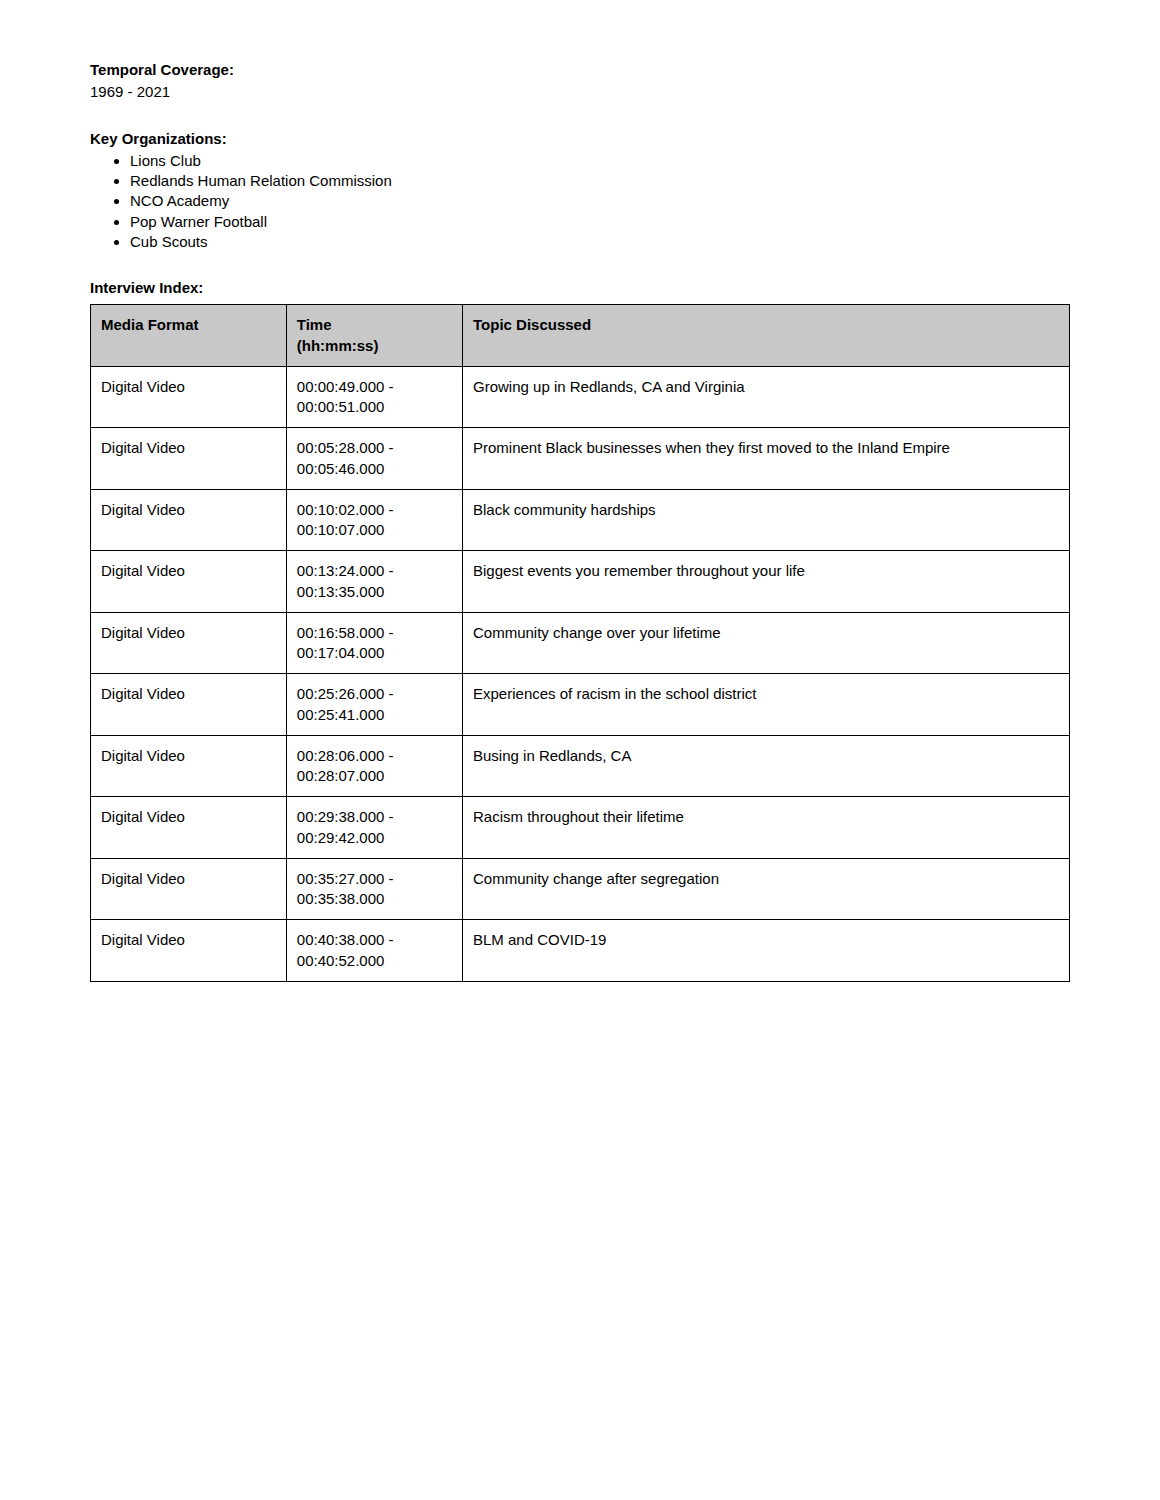Temporal Coverage:
1969 - 2021
Key Organizations:
Lions Club
Redlands Human Relation Commission
NCO Academy
Pop Warner Football
Cub Scouts
Interview Index:
| Media Format | Time (hh:mm:ss) | Topic Discussed |
| --- | --- | --- |
| Digital Video | 00:00:49.000 - 00:00:51.000 | Growing up in Redlands, CA and Virginia |
| Digital Video | 00:05:28.000 - 00:05:46.000 | Prominent Black businesses when they first moved to the Inland Empire |
| Digital Video | 00:10:02.000 - 00:10:07.000 | Black community hardships |
| Digital Video | 00:13:24.000 - 00:13:35.000 | Biggest events you remember throughout your life |
| Digital Video | 00:16:58.000 - 00:17:04.000 | Community change over your lifetime |
| Digital Video | 00:25:26.000 - 00:25:41.000 | Experiences of racism in the school district |
| Digital Video | 00:28:06.000 - 00:28:07.000 | Busing in Redlands, CA |
| Digital Video | 00:29:38.000 - 00:29:42.000 | Racism throughout their lifetime |
| Digital Video | 00:35:27.000 - 00:35:38.000 | Community change after segregation |
| Digital Video | 00:40:38.000 - 00:40:52.000 | BLM and COVID-19 |